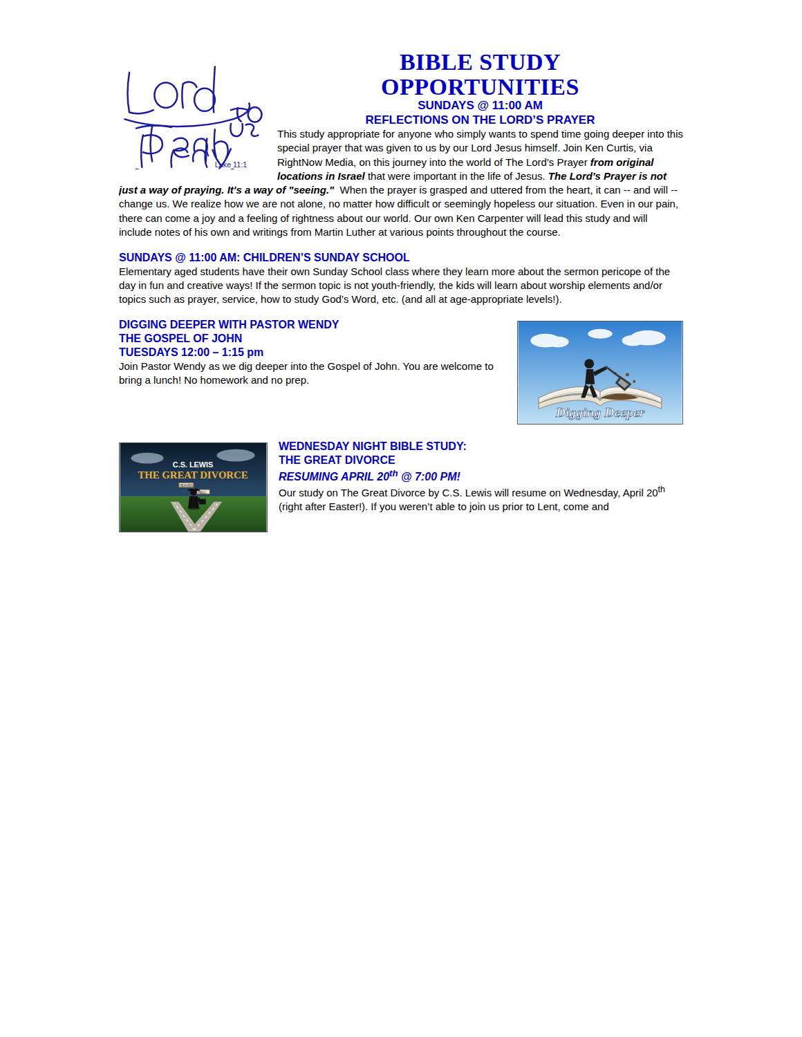Luke 11:1
BIBLE STUDY
OPPORTUNITIES
SUNDAYS @ 11:00 AM
REFLECTIONS ON THE LORD’S PRAYER
This study appropriate for anyone who simply wants to spend time going deeper into this special prayer that was given to us by our Lord Jesus himself. Join Ken Curtis, via RightNow Media, on this journey into the world of The Lord's Prayer from original locations in Israel that were important in the life of Jesus. The Lord's Prayer is not just a way of praying. It's a way of "seeing." When the prayer is grasped and uttered from the heart, it can -- and will --change us. We realize how we are not alone, no matter how difficult or seemingly hopeless our situation. Even in our pain, there can come a joy and a feeling of rightness about our world. Our own Ken Carpenter will lead this study and will include notes of his own and writings from Martin Luther at various points throughout the course.
SUNDAYS @ 11:00 AM: CHILDREN’S SUNDAY SCHOOL
Elementary aged students have their own Sunday School class where they learn more about the sermon pericope of the day in fun and creative ways! If the sermon topic is not youth-friendly, the kids will learn about worship elements and/or topics such as prayer, service, how to study God’s Word, etc. (and all at age-appropriate levels!).
Digging Deeper
DIGGING DEEPER WITH PASTOR WENDY
THE GOSPEL OF JOHN
TUESDAYS 12:00 – 1:15 pm
Join Pastor Wendy as we dig deeper into the Gospel of John. You are welcome to bring a lunch! No homework and no prep.
HEAVEN HELL C.S. LEWIS THE GREAT DIVORCE
WEDNESDAY NIGHT BIBLE STUDY:
THE GREAT DIVORCE
RESUMING APRIL 20th @ 7:00 PM!
Our study on The Great Divorce by C.S. Lewis will resume on Wednesday, April 20th (right after Easter!). If you weren’t able to join us prior to Lent, come and